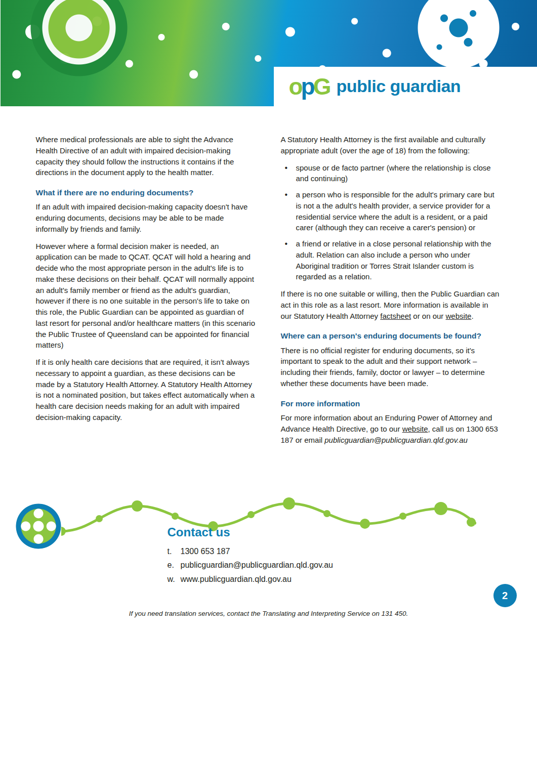op G
public guardian
Where medical professionals are able to sight the Advance Health Directive of an adult with impaired decision-making capacity they should follow the instructions it contains if the directions in the document apply to the health matter.
What if there are no enduring documents?
If an adult with impaired decision-making capacity doesn't have enduring documents, decisions may be able to be made informally by friends and family.
However where a formal decision maker is needed, an application can be made to QCAT. QCAT will hold a hearing and decide who the most appropriate person in the adult's life is to make these decisions on their behalf. QCAT will normally appoint an adult's family member or friend as the adult's guardian, however if there is no one suitable in the person's life to take on this role, the Public Guardian can be appointed as guardian of last resort for personal and/or healthcare matters (in this scenario the Public Trustee of Queensland can be appointed for financial matters)
If it is only health care decisions that are required, it isn't always necessary to appoint a guardian, as these decisions can be made by a Statutory Health Attorney. A Statutory Health Attorney is not a nominated position, but takes effect automatically when a health care decision needs making for an adult with impaired decision-making capacity.
A Statutory Health Attorney is the first available and culturally appropriate adult (over the age of 18) from the following:
spouse or de facto partner (where the relationship is close and continuing)
a person who is responsible for the adult's primary care but is not a the adult's health provider, a service provider for a residential service where the adult is a resident, or a paid carer (although they can receive a carer's pension) or
a friend or relative in a close personal relationship with the adult. Relation can also include a person who under Aboriginal tradition or Torres Strait Islander custom is regarded as a relation.
If there is no one suitable or willing, then the Public Guardian can act in this role as a last resort. More information is available in our Statutory Health Attorney factsheet or on our website.
Where can a person's enduring documents be found?
There is no official register for enduring documents, so it's important to speak to the adult and their support network – including their friends, family, doctor or lawyer – to determine whether these documents have been made.
For more information
For more information about an Enduring Power of Attorney and Advance Health Directive, go to our website, call us on 1300 653 187 or email publicguardian@publicguardian.qld.gov.au
Contact us
| t. | 1300 653 187 |
| e. | publicguardian@publicguardian.qld.gov.au |
| w. | www.publicguardian.qld.gov.au |
If you need translation services, contact the Translating and Interpreting Service on 131 450.
2